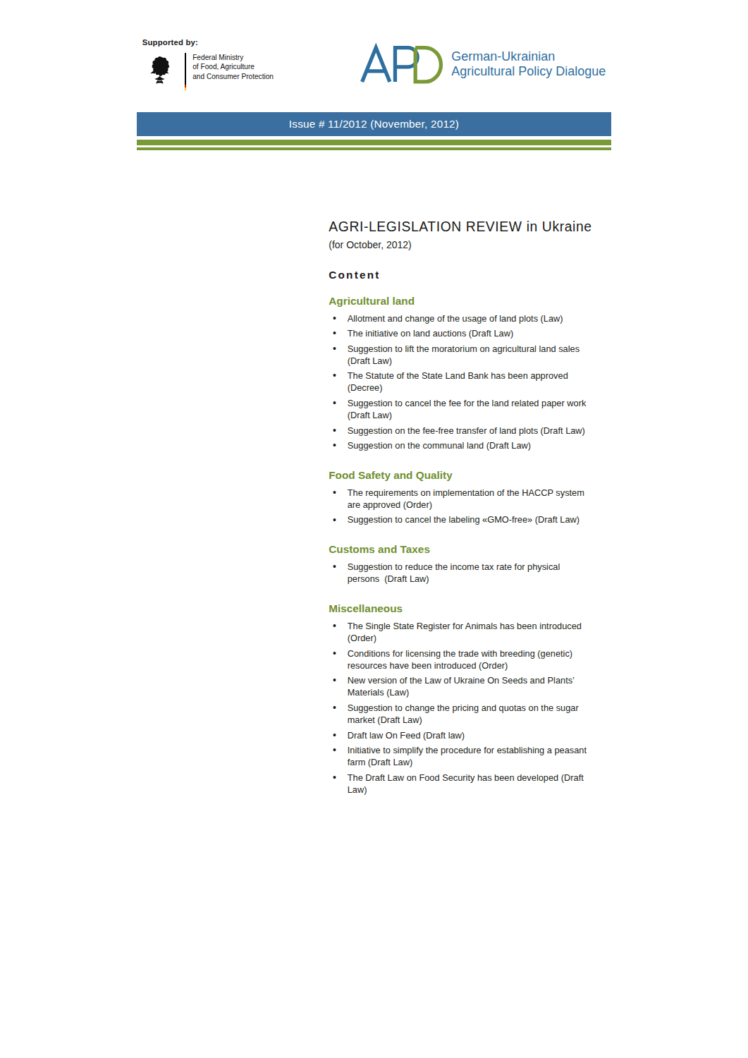Supported by:
Federal Ministry
of Food, Agriculture
and Consumer Protection
German-Ukrainian
Agricultural Policy Dialogue
Issue # 11/2012 (November, 2012)
AGRI-LEGISLATION REVIEW in Ukraine
(for October, 2012)
Content
Agricultural land
Allotment and change of the usage of land plots (Law)
The initiative on land auctions (Draft Law)
Suggestion to lift the moratorium on agricultural land sales (Draft Law)
The Statute of the State Land Bank has been approved (Decree)
Suggestion to cancel the fee for the land related paper work (Draft Law)
Suggestion on the fee-free transfer of land plots (Draft Law)
Suggestion on the communal land (Draft Law)
Food Safety and Quality
The requirements on implementation of the HACCP system are approved (Order)
Suggestion to cancel the labeling «GMO-free» (Draft Law)
Customs and Taxes
Suggestion to reduce the income tax rate for physical persons (Draft Law)
Miscellaneous
The Single State Register for Animals has been introduced (Order)
Conditions for licensing the trade with breeding (genetic) resources have been introduced (Order)
New version of the Law of Ukraine On Seeds and Plants’ Materials (Law)
Suggestion to change the pricing and quotas on the sugar market (Draft Law)
Draft law On Feed (Draft law)
Initiative to simplify the procedure for establishing a peasant farm (Draft Law)
The Draft Law on Food Security has been developed (Draft Law)